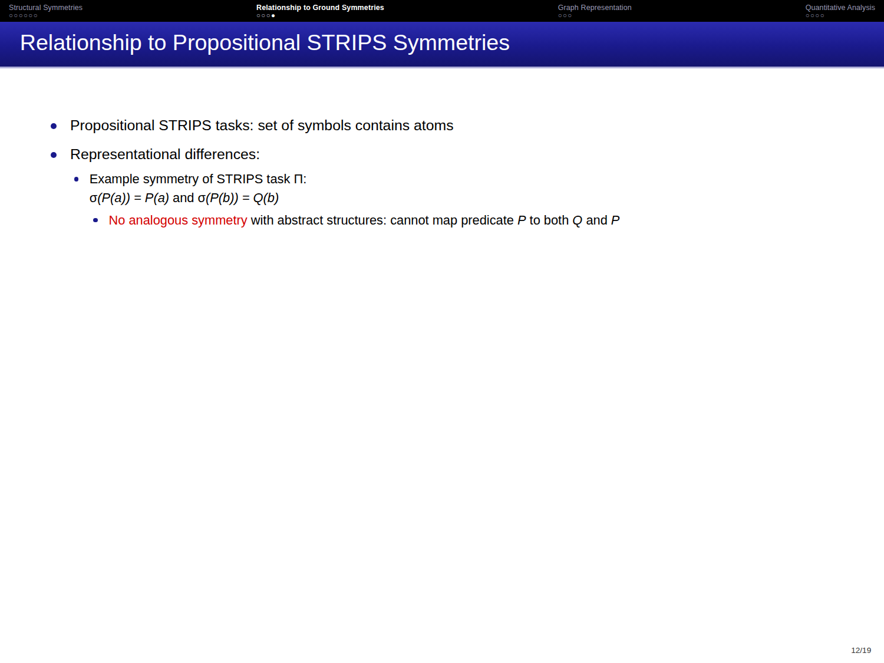Structural Symmetries ○○○○○○
Relationship to Ground Symmetries ○○○●
Graph Representation ○○○
Quantitative Analysis ○○○○
Relationship to Propositional STRIPS Symmetries
Propositional STRIPS tasks: set of symbols contains atoms
Representational differences:
Example symmetry of STRIPS task Π:
σ(P(a)) = P(a) and σ(P(b)) = Q(b)
No analogous symmetry with abstract structures: cannot map predicate P to both Q and P
12/19